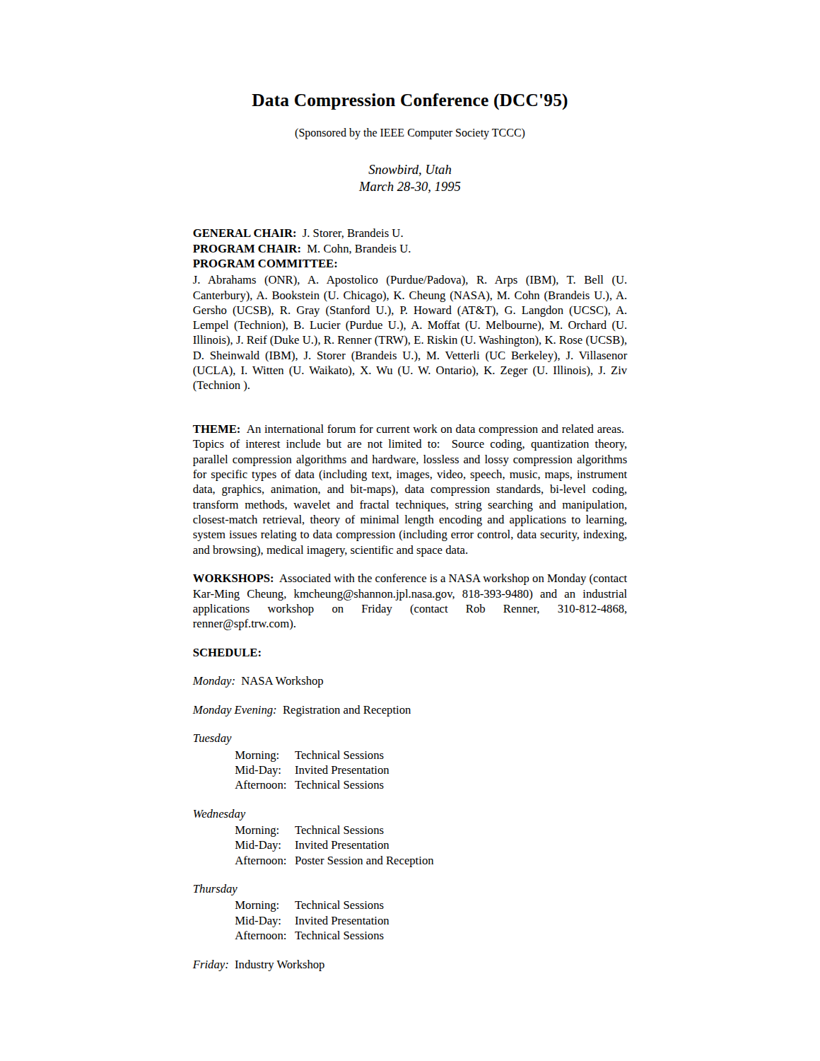Data Compression Conference (DCC'95)
(Sponsored by the IEEE Computer Society TCCC)
Snowbird, Utah
March 28-30, 1995
GENERAL CHAIR: J. Storer, Brandeis U.
PROGRAM CHAIR: M. Cohn, Brandeis U.
PROGRAM COMMITTEE:
J. Abrahams (ONR), A. Apostolico (Purdue/Padova), R. Arps (IBM), T. Bell (U. Canterbury), A. Bookstein (U. Chicago), K. Cheung (NASA), M. Cohn (Brandeis U.), A. Gersho (UCSB), R. Gray (Stanford U.), P. Howard (AT&T), G. Langdon (UCSC), A. Lempel (Technion), B. Lucier (Purdue U.), A. Moffat (U. Melbourne), M. Orchard (U. Illinois), J. Reif (Duke U.), R. Renner (TRW), E. Riskin (U. Washington), K. Rose (UCSB), D. Sheinwald (IBM), J. Storer (Brandeis U.), M. Vetterli (UC Berkeley), J. Villasenor (UCLA), I. Witten (U. Waikato), X. Wu (U. W. Ontario), K. Zeger (U. Illinois), J. Ziv (Technion ).
THEME: An international forum for current work on data compression and related areas. Topics of interest include but are not limited to: Source coding, quantization theory, parallel compression algorithms and hardware, lossless and lossy compression algorithms for specific types of data (including text, images, video, speech, music, maps, instrument data, graphics, animation, and bit-maps), data compression standards, bi-level coding, transform methods, wavelet and fractal techniques, string searching and manipulation, closest-match retrieval, theory of minimal length encoding and applications to learning, system issues relating to data compression (including error control, data security, indexing, and browsing), medical imagery, scientific and space data.
WORKSHOPS: Associated with the conference is a NASA workshop on Monday (contact Kar-Ming Cheung, kmcheung@shannon.jpl.nasa.gov, 818-393-9480) and an industrial applications workshop on Friday (contact Rob Renner, 310-812-4868, renner@spf.trw.com).
SCHEDULE:
Monday: NASA Workshop
Monday Evening: Registration and Reception
Tuesday
| Morning: | Technical Sessions |
| Mid-Day: | Invited Presentation |
| Afternoon: | Technical Sessions |
Wednesday
| Morning: | Technical Sessions |
| Mid-Day: | Invited Presentation |
| Afternoon: | Poster Session and Reception |
Thursday
| Morning: | Technical Sessions |
| Mid-Day: | Invited Presentation |
| Afternoon: | Technical Sessions |
Friday: Industry Workshop